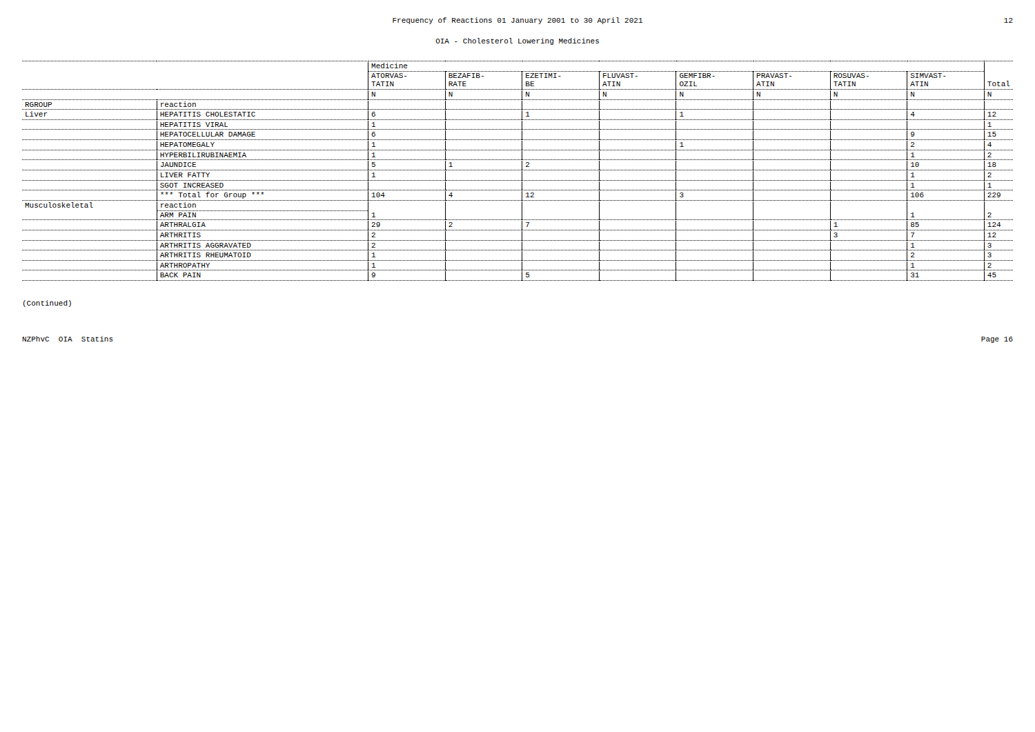12
Frequency of Reactions 01 January 2001 to 30 April 2021
OIA - Cholesterol Lowering Medicines
| | | Medicine | |
| | | ATORVAS- | BEZAFIB- | EZETIMI- | FLUVAST- | GEMFIBR- | PRAVAST- | ROSUVAS- | SIMVAST- | |
| | | TATIN | RATE | BE | ATIN | OZIL | ATIN | TATIN | ATIN | Total |
| | | N | N | N | N | N | N | N | N | N |
| RGROUP | reaction | | | | | | | | | |
| Liver | HEPATITIS CHOLESTATIC | 6 | | 1 | | 1 | | | 4 | 12 |
| | HEPATITIS VIRAL | 1 | | | | | | | | 1 |
| | HEPATOCELLULAR DAMAGE | 6 | | | | | | | 9 | 15 |
| | HEPATOMEGALY | 1 | | | | 1 | | | 2 | 4 |
| | HYPERBILIRUBINAEMIA | 1 | | | | | | | 1 | 2 |
| | JAUNDICE | 5 | 1 | 2 | | | | | 10 | 18 |
| | LIVER FATTY | 1 | | | | | | | 1 | 2 |
| | SGOT INCREASED | | | | | | | | 1 | 1 |
| | *** Total for Group *** | 104 | 4 | 12 | | 3 | | | 106 | 229 |
| Musculoskeletal | reaction | | | | | | | | | |
| | ARM PAIN | 1 | | | | | | | 1 | 2 |
| | ARTHRALGIA | 29 | 2 | 7 | | | | 1 | 85 | 124 |
| | ARTHRITIS | 2 | | | | | | 3 | 7 | 12 |
| | ARTHRITIS AGGRAVATED | 2 | | | | | | | 1 | 3 |
| | ARTHRITIS RHEUMATOID | 1 | | | | | | | 2 | 3 |
| | ARTHROPATHY | 1 | | | | | | | 1 | 2 |
| | BACK PAIN | 9 | | 5 | | | | | 31 | 45 |
(Continued)
NZPhvC OIA Statins Page 16